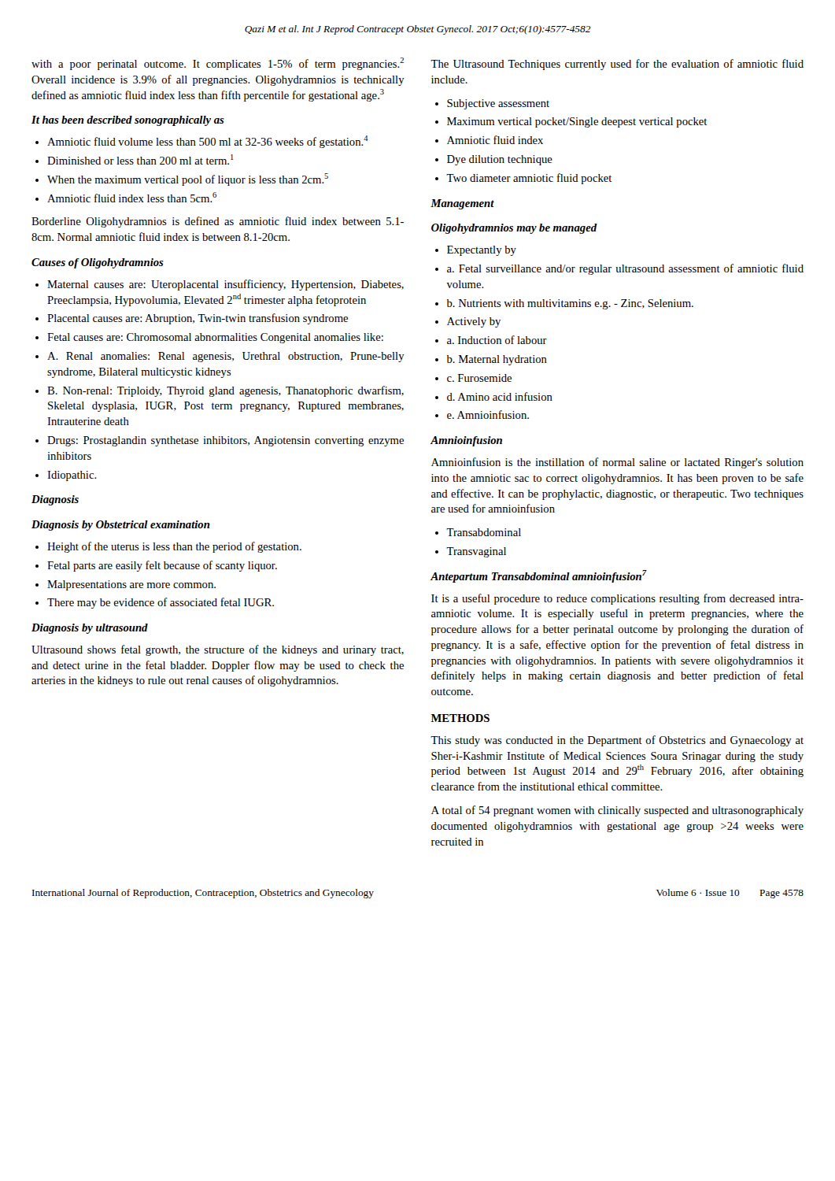Qazi M et al. Int J Reprod Contracept Obstet Gynecol. 2017 Oct;6(10):4577-4582
with a poor perinatal outcome. It complicates 1-5% of term pregnancies.2 Overall incidence is 3.9% of all pregnancies. Oligohydramnios is technically defined as amniotic fluid index less than fifth percentile for gestational age.3
It has been described sonographically as
Amniotic fluid volume less than 500 ml at 32-36 weeks of gestation.4
Diminished or less than 200 ml at term.1
When the maximum vertical pool of liquor is less than 2cm.5
Amniotic fluid index less than 5cm.6
Borderline Oligohydramnios is defined as amniotic fluid index between 5.1- 8cm. Normal amniotic fluid index is between 8.1-20cm.
Causes of Oligohydramnios
Maternal causes are: Uteroplacental insufficiency, Hypertension, Diabetes, Preeclampsia, Hypovolumia, Elevated 2nd trimester alpha fetoprotein
Placental causes are: Abruption, Twin-twin transfusion syndrome
Fetal causes are: Chromosomal abnormalities Congenital anomalies like:
A. Renal anomalies: Renal agenesis, Urethral obstruction, Prune-belly syndrome, Bilateral multicystic kidneys
B. Non-renal: Triploidy, Thyroid gland agenesis, Thanatophoric dwarfism, Skeletal dysplasia, IUGR, Post term pregnancy, Ruptured membranes, Intrauterine death
Drugs: Prostaglandin synthetase inhibitors, Angiotensin converting enzyme inhibitors
Idiopathic.
Diagnosis
Diagnosis by Obstetrical examination
Height of the uterus is less than the period of gestation.
Fetal parts are easily felt because of scanty liquor.
Malpresentations are more common.
There may be evidence of associated fetal IUGR.
Diagnosis by ultrasound
Ultrasound shows fetal growth, the structure of the kidneys and urinary tract, and detect urine in the fetal bladder. Doppler flow may be used to check the arteries in the kidneys to rule out renal causes of oligohydramnios.
The Ultrasound Techniques currently used for the evaluation of amniotic fluid include.
Subjective assessment
Maximum vertical pocket/Single deepest vertical pocket
Amniotic fluid index
Dye dilution technique
Two diameter amniotic fluid pocket
Management
Oligohydramnios may be managed
Expectantly by
a. Fetal surveillance and/or regular ultrasound assessment of amniotic fluid volume.
b. Nutrients with multivitamins e.g. - Zinc, Selenium.
Actively by
a. Induction of labour
b. Maternal hydration
c. Furosemide
d. Amino acid infusion
e. Amnioinfusion.
Amnioinfusion
Amnioinfusion is the instillation of normal saline or lactated Ringer's solution into the amniotic sac to correct oligohydramnios. It has been proven to be safe and effective. It can be prophylactic, diagnostic, or therapeutic. Two techniques are used for amnioinfusion
Transabdominal
Transvaginal
Antepartum Transabdominal amnioinfusion7
It is a useful procedure to reduce complications resulting from decreased intra-amniotic volume. It is especially useful in preterm pregnancies, where the procedure allows for a better perinatal outcome by prolonging the duration of pregnancy. It is a safe, effective option for the prevention of fetal distress in pregnancies with oligohydramnios. In patients with severe oligohydramnios it definitely helps in making certain diagnosis and better prediction of fetal outcome.
METHODS
This study was conducted in the Department of Obstetrics and Gynaecology at Sher-i-Kashmir Institute of Medical Sciences Soura Srinagar during the study period between 1st August 2014 and 29th February 2016, after obtaining clearance from the institutional ethical committee.
A total of 54 pregnant women with clinically suspected and ultrasonographicaly documented oligohydramnios with gestational age group >24 weeks were recruited in
International Journal of Reproduction, Contraception, Obstetrics and Gynecology
Volume 6 · Issue 10 Page 4578